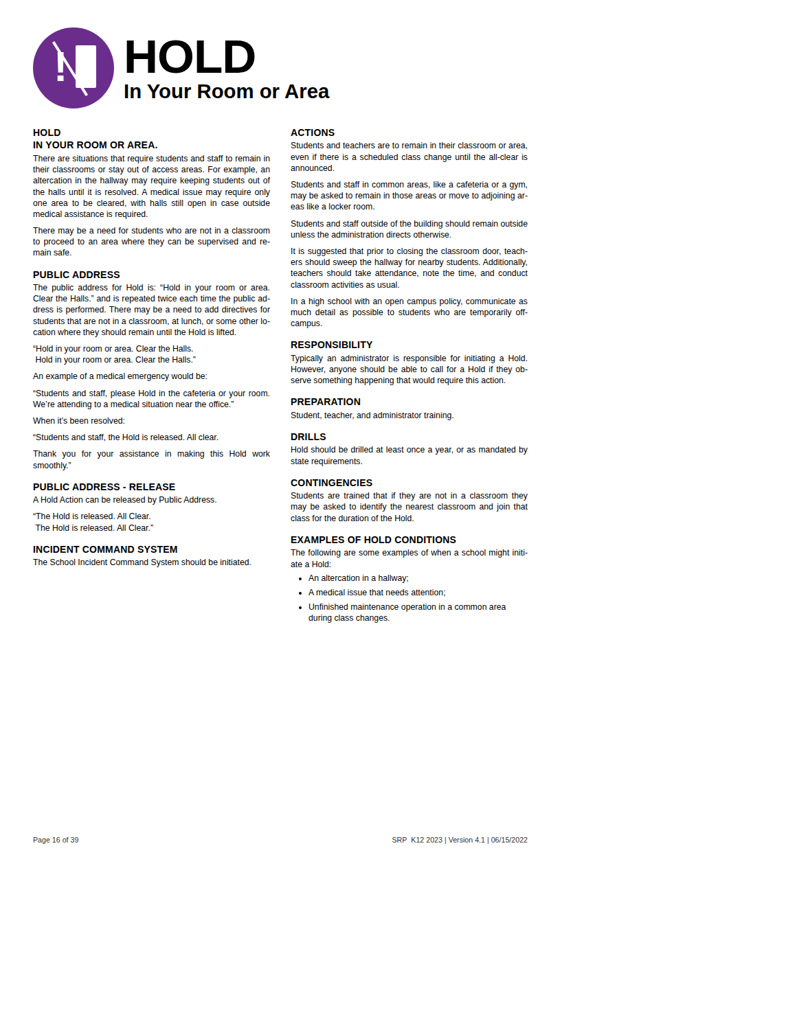!
HOLD
In Your Room or Area
HOLD
IN YOUR ROOM OR AREA.
There are situations that require students and staff to remain in their classrooms or stay out of access areas. For example, an altercation in the hallway may require keeping students out of the halls until it is resolved. A medical issue may require only one area to be cleared, with halls still open in case outside medical assistance is required.
There may be a need for students who are not in a classroom to proceed to an area where they can be supervised and remain safe.
PUBLIC ADDRESS
The public address for Hold is: “Hold in your room or area. Clear the Halls.” and is repeated twice each time the public address is performed. There may be a need to add directives for students that are not in a classroom, at lunch, or some other location where they should remain until the Hold is lifted.
“Hold in your room or area. Clear the Halls.
Hold in your room or area. Clear the Halls.”
An example of a medical emergency would be:
“Students and staff, please Hold in the cafeteria or your room. We’re attending to a medical situation near the office.”
When it’s been resolved:
“Students and staff, the Hold is released. All clear.
Thank you for your assistance in making this Hold work smoothly.”
PUBLIC ADDRESS - RELEASE
A Hold Action can be released by Public Address.
“The Hold is released. All Clear.
The Hold is released. All Clear.”
INCIDENT COMMAND SYSTEM
The School Incident Command System should be initiated.
ACTIONS
Students and teachers are to remain in their classroom or area, even if there is a scheduled class change until the all-clear is announced.
Students and staff in common areas, like a cafeteria or a gym, may be asked to remain in those areas or move to adjoining areas like a locker room.
Students and staff outside of the building should remain outside unless the administration directs otherwise.
It is suggested that prior to closing the classroom door, teachers should sweep the hallway for nearby students. Additionally, teachers should take attendance, note the time, and conduct classroom activities as usual.
In a high school with an open campus policy, communicate as much detail as possible to students who are temporarily off-campus.
RESPONSIBILITY
Typically an administrator is responsible for initiating a Hold. However, anyone should be able to call for a Hold if they observe something happening that would require this action.
PREPARATION
Student, teacher, and administrator training.
DRILLS
Hold should be drilled at least once a year, or as mandated by state requirements.
CONTINGENCIES
Students are trained that if they are not in a classroom they may be asked to identify the nearest classroom and join that class for the duration of the Hold.
EXAMPLES OF HOLD CONDITIONS
The following are some examples of when a school might initiate a Hold:
An altercation in a hallway;
A medical issue that needs attention;
Unfinished maintenance operation in a common area during class changes.
Page 16 of 39 SRP K12 2023 | Version 4.1 | 06/15/2022